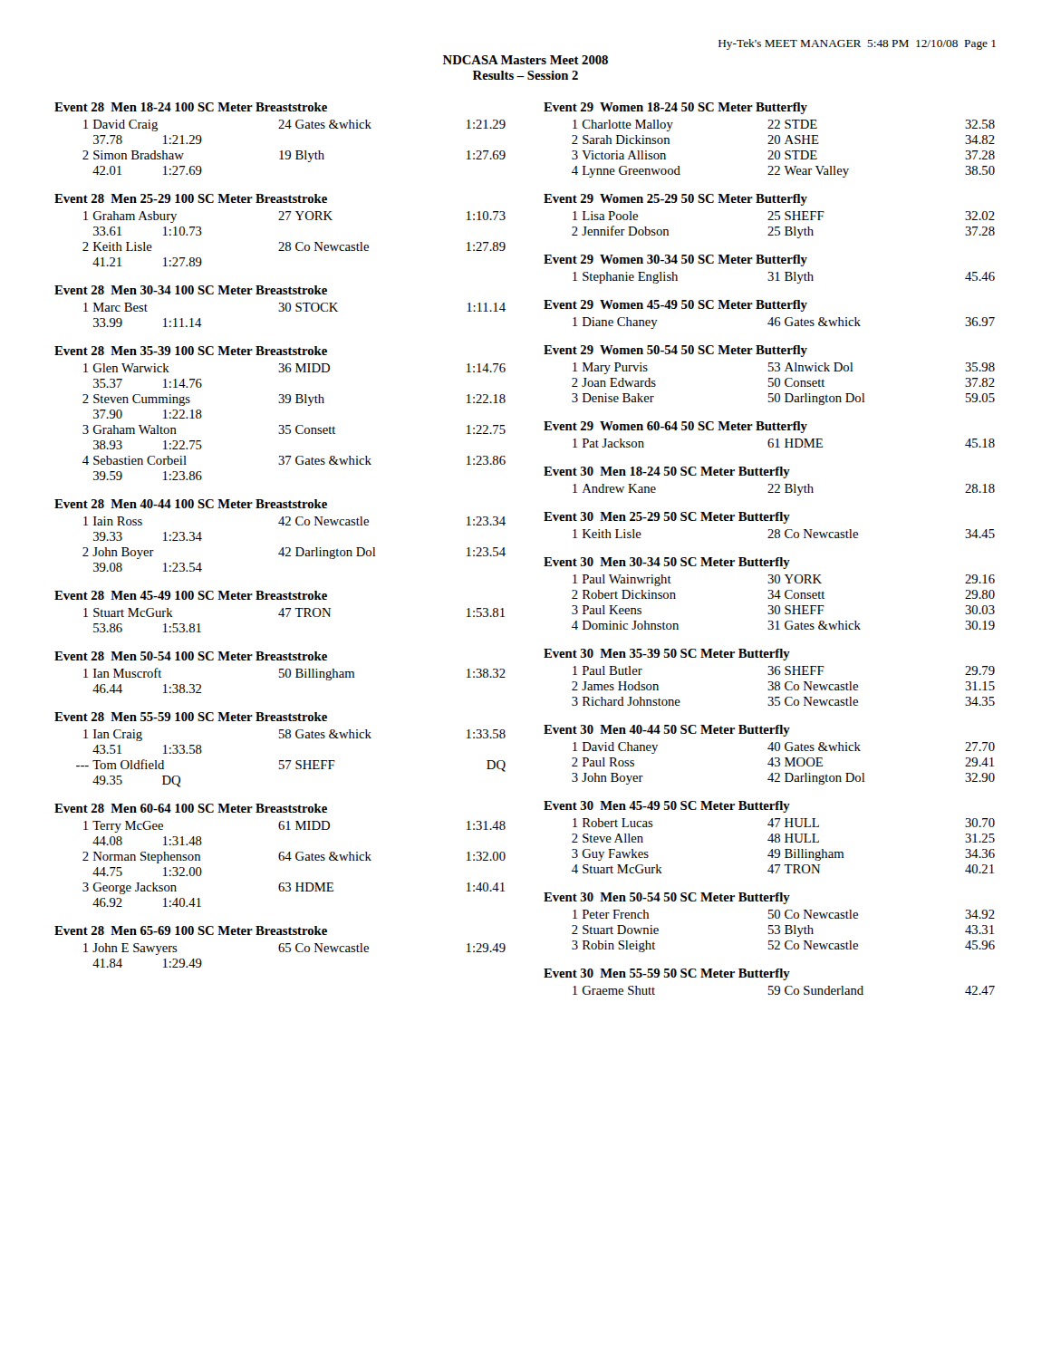Hy-Tek's MEET MANAGER 5:48 PM 12/10/08 Page 1
NDCASA Masters Meet 2008
Results – Session 2
Event 28 Men 18-24 100 SC Meter Breaststroke
| 1 | David Craig | 24 | Gates &whick | 1:21.29 |
| | 37.78 1:21.29 |
| 2 | Simon Bradshaw | 19 | Blyth | 1:27.69 |
| | 42.01 1:27.69 |
Event 28 Men 25-29 100 SC Meter Breaststroke
| 1 | Graham Asbury | 27 | YORK | 1:10.73 |
| | 33.61 1:10.73 |
| 2 | Keith Lisle | 28 | Co Newcastle | 1:27.89 |
| | 41.21 1:27.89 |
Event 28 Men 30-34 100 SC Meter Breaststroke
| 1 | Marc Best | 30 | STOCK | 1:11.14 |
| | 33.99 1:11.14 |
Event 28 Men 35-39 100 SC Meter Breaststroke
| 1 | Glen Warwick | 36 | MIDD | 1:14.76 |
| | 35.37 1:14.76 |
| 2 | Steven Cummings | 39 | Blyth | 1:22.18 |
| | 37.90 1:22.18 |
| 3 | Graham Walton | 35 | Consett | 1:22.75 |
| | 38.93 1:22.75 |
| 4 | Sebastien Corbeil | 37 | Gates &whick | 1:23.86 |
| | 39.59 1:23.86 |
Event 28 Men 40-44 100 SC Meter Breaststroke
| 1 | Iain Ross | 42 | Co Newcastle | 1:23.34 |
| | 39.33 1:23.34 |
| 2 | John Boyer | 42 | Darlington Dol | 1:23.54 |
| | 39.08 1:23.54 |
Event 28 Men 45-49 100 SC Meter Breaststroke
| 1 | Stuart McGurk | 47 | TRON | 1:53.81 |
| | 53.86 1:53.81 |
Event 28 Men 50-54 100 SC Meter Breaststroke
| 1 | Ian Muscroft | 50 | Billingham | 1:38.32 |
| | 46.44 1:38.32 |
Event 28 Men 55-59 100 SC Meter Breaststroke
| 1 | Ian Craig | 58 | Gates &whick | 1:33.58 |
| | 43.51 1:33.58 |
| --- | Tom Oldfield | 57 | SHEFF | DQ |
| | 49.35 DQ |
Event 28 Men 60-64 100 SC Meter Breaststroke
| 1 | Terry McGee | 61 | MIDD | 1:31.48 |
| | 44.08 1:31.48 |
| 2 | Norman Stephenson | 64 | Gates &whick | 1:32.00 |
| | 44.75 1:32.00 |
| 3 | George Jackson | 63 | HDME | 1:40.41 |
| | 46.92 1:40.41 |
Event 28 Men 65-69 100 SC Meter Breaststroke
| 1 | John E Sawyers | 65 | Co Newcastle | 1:29.49 |
| | 41.84 1:29.49 |
Event 29 Women 18-24 50 SC Meter Butterfly
| 1 | Charlotte Malloy | 22 | STDE | 32.58 |
| 2 | Sarah Dickinson | 20 | ASHE | 34.82 |
| 3 | Victoria Allison | 20 | STDE | 37.28 |
| 4 | Lynne Greenwood | 22 | Wear Valley | 38.50 |
Event 29 Women 25-29 50 SC Meter Butterfly
| 1 | Lisa Poole | 25 | SHEFF | 32.02 |
| 2 | Jennifer Dobson | 25 | Blyth | 37.28 |
Event 29 Women 30-34 50 SC Meter Butterfly
| 1 | Stephanie English | 31 | Blyth | 45.46 |
Event 29 Women 45-49 50 SC Meter Butterfly
| 1 | Diane Chaney | 46 | Gates &whick | 36.97 |
Event 29 Women 50-54 50 SC Meter Butterfly
| 1 | Mary Purvis | 53 | Alnwick Dol | 35.98 |
| 2 | Joan Edwards | 50 | Consett | 37.82 |
| 3 | Denise Baker | 50 | Darlington Dol | 59.05 |
Event 29 Women 60-64 50 SC Meter Butterfly
| 1 | Pat Jackson | 61 | HDME | 45.18 |
Event 30 Men 18-24 50 SC Meter Butterfly
| 1 | Andrew Kane | 22 | Blyth | 28.18 |
Event 30 Men 25-29 50 SC Meter Butterfly
| 1 | Keith Lisle | 28 | Co Newcastle | 34.45 |
Event 30 Men 30-34 50 SC Meter Butterfly
| 1 | Paul Wainwright | 30 | YORK | 29.16 |
| 2 | Robert Dickinson | 34 | Consett | 29.80 |
| 3 | Paul Keens | 30 | SHEFF | 30.03 |
| 4 | Dominic Johnston | 31 | Gates &whick | 30.19 |
Event 30 Men 35-39 50 SC Meter Butterfly
| 1 | Paul Butler | 36 | SHEFF | 29.79 |
| 2 | James Hodson | 38 | Co Newcastle | 31.15 |
| 3 | Richard Johnstone | 35 | Co Newcastle | 34.35 |
Event 30 Men 40-44 50 SC Meter Butterfly
| 1 | David Chaney | 40 | Gates &whick | 27.70 |
| 2 | Paul Ross | 43 | MOOE | 29.41 |
| 3 | John Boyer | 42 | Darlington Dol | 32.90 |
Event 30 Men 45-49 50 SC Meter Butterfly
| 1 | Robert Lucas | 47 | HULL | 30.70 |
| 2 | Steve Allen | 48 | HULL | 31.25 |
| 3 | Guy Fawkes | 49 | Billingham | 34.36 |
| 4 | Stuart McGurk | 47 | TRON | 40.21 |
Event 30 Men 50-54 50 SC Meter Butterfly
| 1 | Peter French | 50 | Co Newcastle | 34.92 |
| 2 | Stuart Downie | 53 | Blyth | 43.31 |
| 3 | Robin Sleight | 52 | Co Newcastle | 45.96 |
Event 30 Men 55-59 50 SC Meter Butterfly
| 1 | Graeme Shutt | 59 | Co Sunderland | 42.47 |